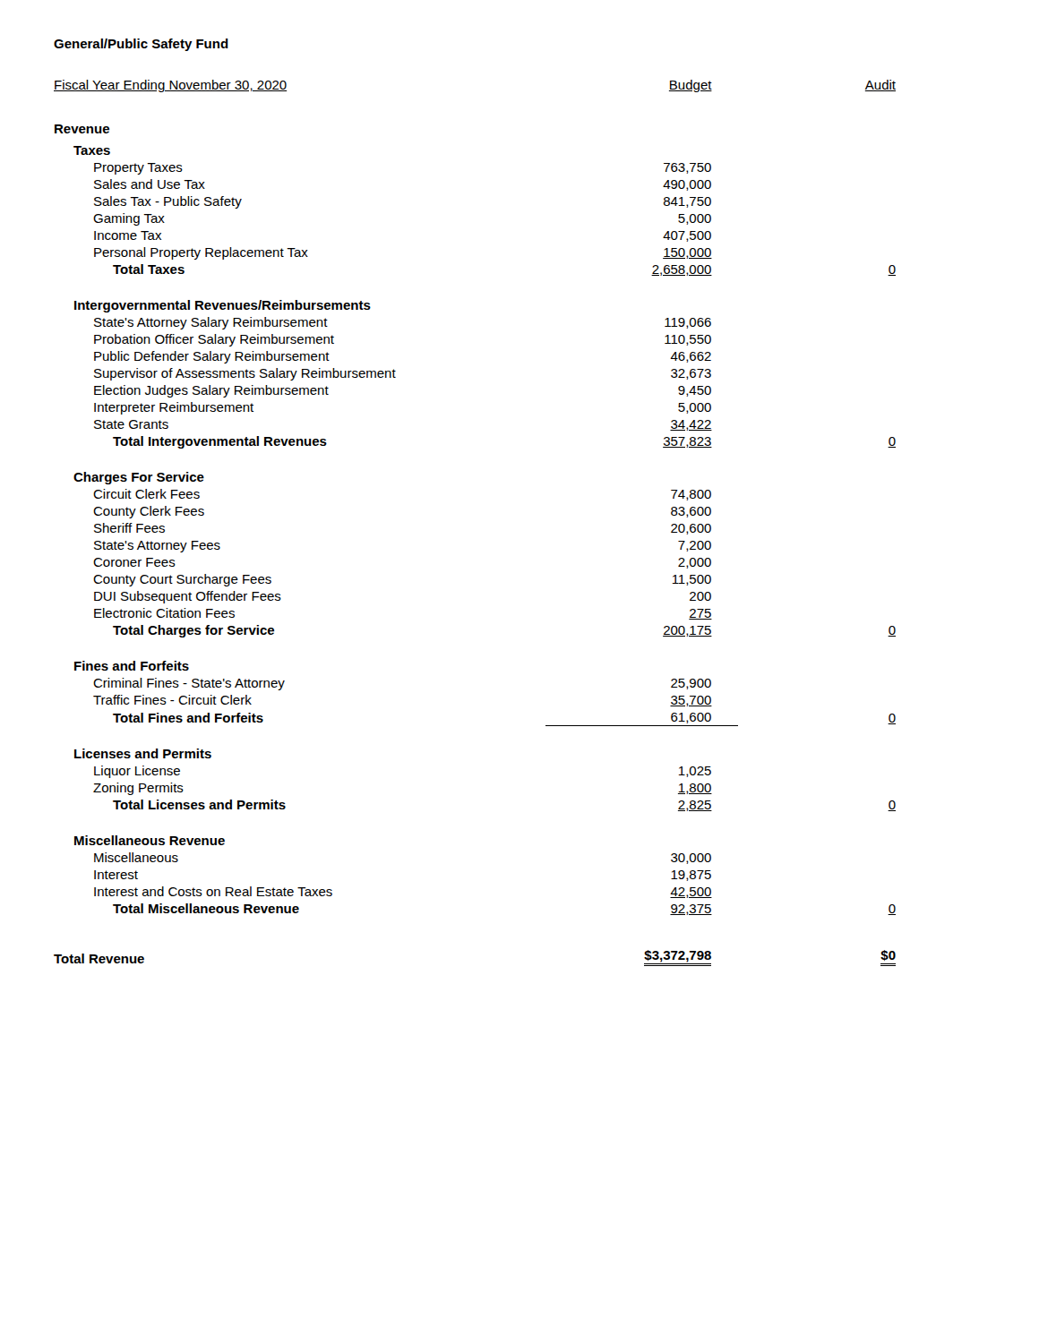General/Public Safety Fund
| Fiscal Year Ending November 30, 2020 | Budget | Audit |
| Revenue | | |
| Taxes | | |
| Property Taxes | 763,750 | |
| Sales and Use Tax | 490,000 | |
| Sales Tax - Public Safety | 841,750 | |
| Gaming Tax | 5,000 | |
| Income Tax | 407,500 | |
| Personal Property Replacement Tax | 150,000 | |
| Total Taxes | 2,658,000 | 0 |
| Intergovernmental Revenues/Reimbursements | | |
| State's Attorney Salary Reimbursement | 119,066 | |
| Probation Officer Salary Reimbursement | 110,550 | |
| Public Defender Salary Reimbursement | 46,662 | |
| Supervisor of Assessments Salary Reimbursement | 32,673 | |
| Election Judges Salary Reimbursement | 9,450 | |
| Interpreter Reimbursement | 5,000 | |
| State Grants | 34,422 | |
| Total Intergovenmental Revenues | 357,823 | 0 |
| Charges For Service | | |
| Circuit Clerk Fees | 74,800 | |
| County Clerk Fees | 83,600 | |
| Sheriff Fees | 20,600 | |
| State's Attorney Fees | 7,200 | |
| Coroner Fees | 2,000 | |
| County Court Surcharge Fees | 11,500 | |
| DUI Subsequent Offender Fees | 200 | |
| Electronic Citation Fees | 275 | |
| Total Charges for Service | 200,175 | 0 |
| Fines and Forfeits | | |
| Criminal Fines - State's Attorney | 25,900 | |
| Traffic Fines - Circuit Clerk | 35,700 | |
| Total Fines and Forfeits | 61,600 | 0 |
| Licenses and Permits | | |
| Liquor License | 1,025 | |
| Zoning Permits | 1,800 | |
| Total Licenses and Permits | 2,825 | 0 |
| Miscellaneous Revenue | | |
| Miscellaneous | 30,000 | |
| Interest | 19,875 | |
| Interest and Costs on Real Estate Taxes | 42,500 | |
| Total Miscellaneous Revenue | 92,375 | 0 |
| Total Revenue | $3,372,798 | $0 |